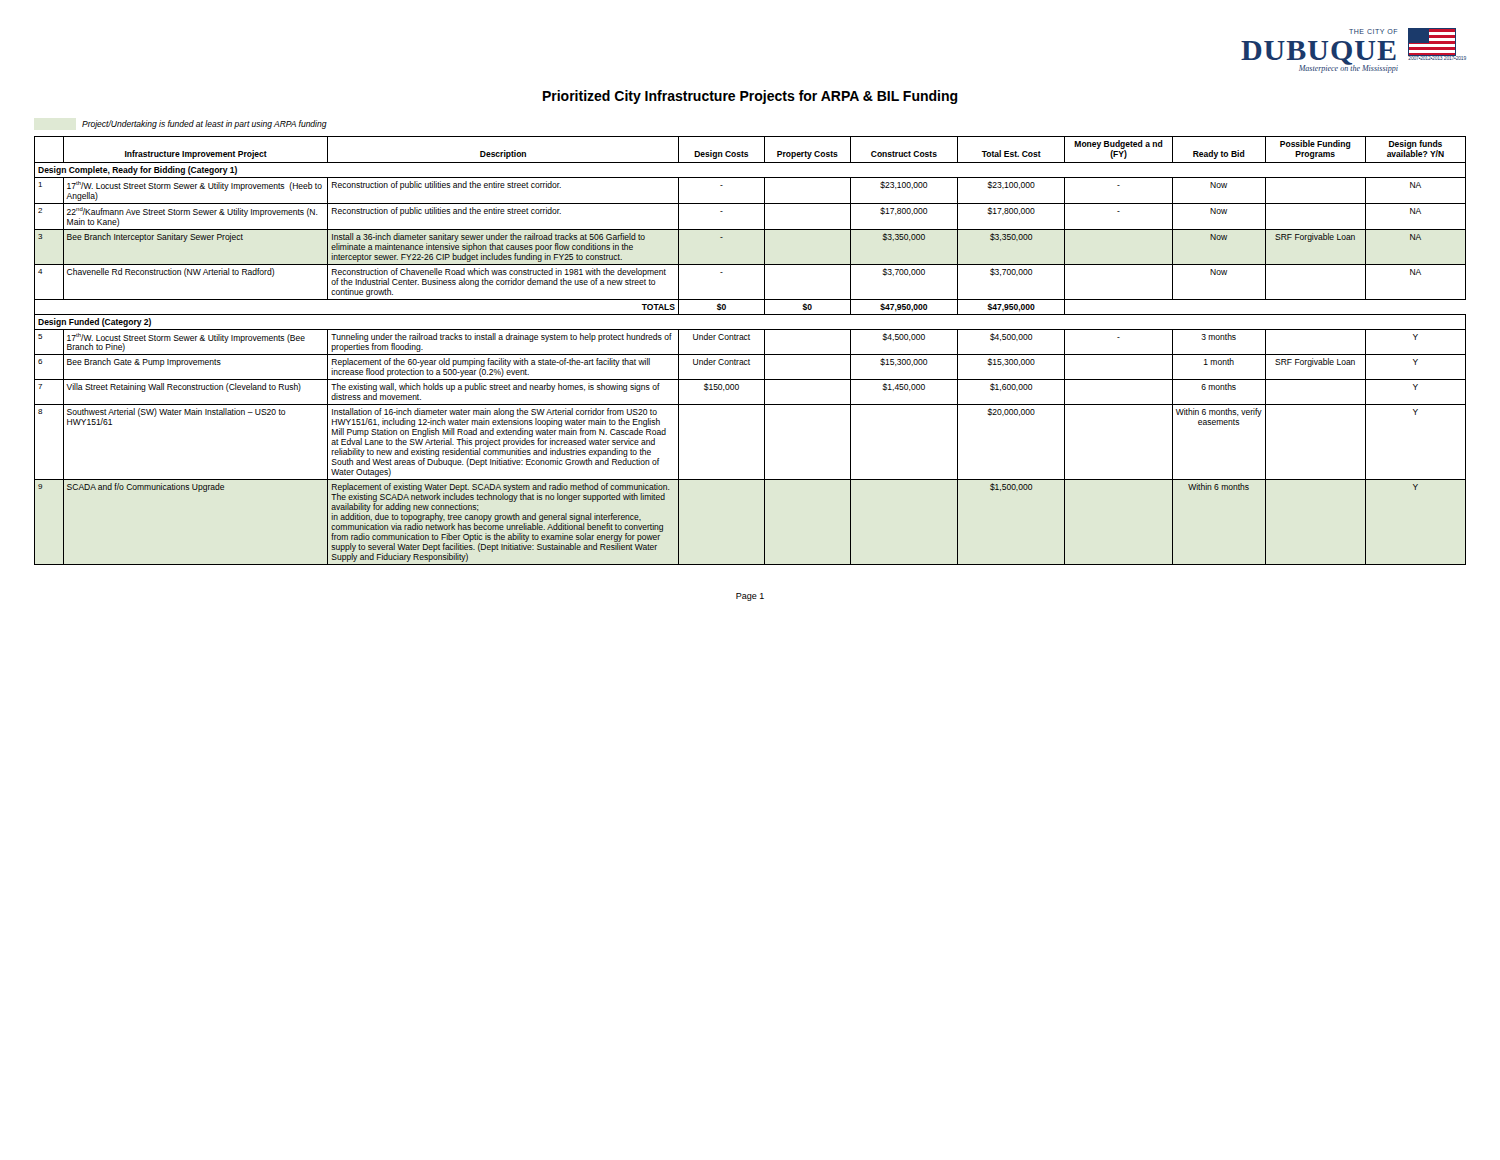THE CITY OF
DUBUQUE
Masterpiece on the Mississippi
2007•2012•2013 2017•2019
Prioritized City Infrastructure Projects for ARPA & BIL Funding
Project/Undertaking is funded at least in part using ARPA funding
| | Infrastructure Improvement Project | Description | Design Costs | Property Costs | Construct Costs | Total Est. Cost | Money Budgeted a nd (FY) | Ready to Bid | Possible Funding Programs | Design funds available? Y/N |
| --- | --- | --- | --- | --- | --- | --- | --- | --- | --- | --- |
| Design Complete, Ready for Bidding (Category 1) |
| 1 | 17 th /W. Locust Street Storm Sewer & Utility Improvements (Heeb to Angella) | Reconstruction of public utilities and the entire street corridor. | - | | $23,100,000 | $23,100,000 | - | Now | | NA |
| 2 | 22 nd /Kaufmann Ave Street Storm Sewer & Utility Improvements (N. Main to Kane) | Reconstruction of public utilities and the entire street corridor. | - | | $17,800,000 | $17,800,000 | - | Now | | NA |
| 3 | Bee Branch Interceptor Sanitary Sewer Project | Install a 36-inch diameter sanitary sewer under the railroad tracks at 506 Garfield to eliminate a maintenance intensive siphon that causes poor flow conditions in the interceptor sewer. FY22-26 CIP budget includes funding in FY25 to construct. | - | | $3,350,000 | $3,350,000 | | Now | SRF Forgivable Loan | NA |
| 4 | Chavenelle Rd Reconstruction (NW Arterial to Radford) | Reconstruction of Chavenelle Road which was constructed in 1981 with the development of the Industrial Center. Business along the corridor demand the use of a new street to continue growth. | - | | $3,700,000 | $3,700,000 | | Now | | NA |
| TOTALS | $0 | $0 | $47,950,000 | $47,950,000 | | | | |
| Design Funded (Category 2) |
| 5 | 17 th /W. Locust Street Storm Sewer & Utility Improvements (Bee Branch to Pine) | Tunneling under the railroad tracks to install a drainage system to help protect hundreds of properties from flooding. | Under Contract | | $4,500,000 | $4,500,000 | - | 3 months | | Y |
| 6 | Bee Branch Gate & Pump Improvements | Replacement of the 60-year old pumping facility with a state-of-the-art facility that will increase flood protection to a 500-year (0.2%) event. | Under Contract | | $15,300,000 | $15,300,000 | | 1 month | SRF Forgivable Loan | Y |
| 7 | Villa Street Retaining Wall Reconstruction (Cleveland to Rush) | The existing wall, which holds up a public street and nearby homes, is showing signs of distress and movement. | $150,000 | | $1,450,000 | $1,600,000 | | 6 months | | Y |
| 8 | Southwest Arterial (SW) Water Main Installation – US20 to HWY151/61 | Installation of 16-inch diameter water main along the SW Arterial corridor from US20 to HWY151/61, including 12-inch water main extensions looping water main to the English Mill Pump Station on English Mill Road and extending water main from N. Cascade Road at Edval Lane to the SW Arterial. This project provides for increased water service and reliability to new and existing residential communities and industries expanding to the South and West areas of Dubuque. (Dept Initiative: Economic Growth and Reduction of Water Outages) | | | | $20,000,000 | | Within 6 months, verify easements | | Y |
| 9 | SCADA and f/o Communications Upgrade | Replacement of existing Water Dept. SCADA system and radio method of communication. The existing SCADA network includes technology that is no longer supported with limited availability for adding new connections; in addition, due to topography, tree canopy growth and general signal interference, communication via radio network has become unreliable. Additional benefit to converting from radio communication to Fiber Optic is the ability to examine solar energy for power supply to several Water Dept facilities. (Dept Initiative: Sustainable and Resilient Water Supply and Fiduciary Responsibility) | | | | $1,500,000 | | Within 6 months | | Y |
Page 1